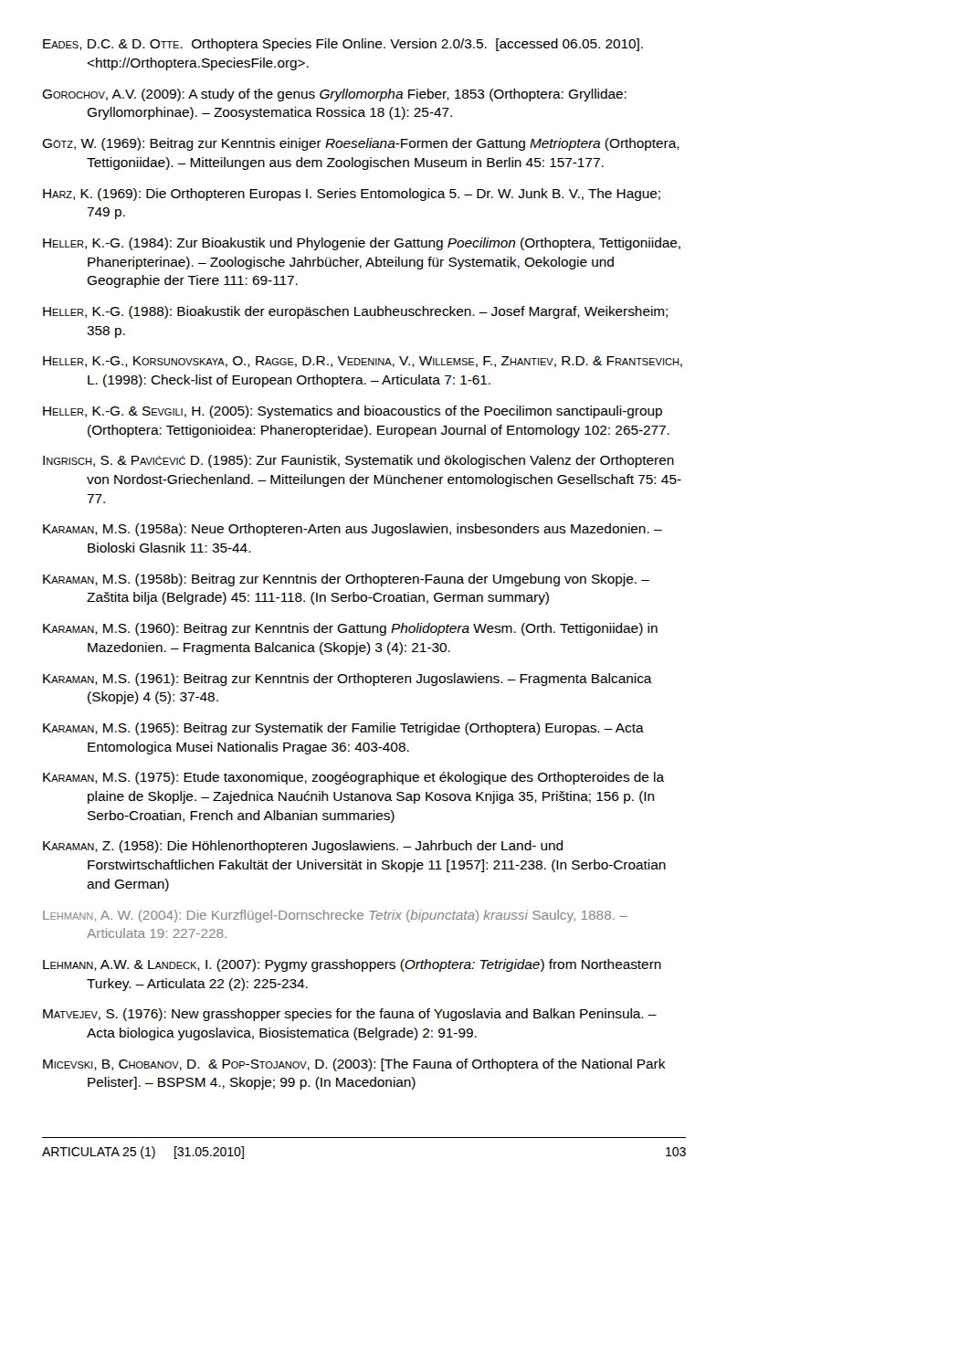Eades, D.C. & D. Otte. Orthoptera Species File Online. Version 2.0/3.5. [accessed 06.05. 2010]. <http://Orthoptera.SpeciesFile.org>.
Gorochov, A.V. (2009): A study of the genus Gryllomorpha Fieber, 1853 (Orthoptera: Gryllidae: Gryllomorphinae). – Zoosystematica Rossica 18 (1): 25-47.
Götz, W. (1969): Beitrag zur Kenntnis einiger Roeseliana-Formen der Gattung Metrioptera (Orthoptera, Tettigoniidae). – Mitteilungen aus dem Zoologischen Museum in Berlin 45: 157-177.
Harz, K. (1969): Die Orthopteren Europas I. Series Entomologica 5. – Dr. W. Junk B. V., The Hague; 749 p.
Heller, K.-G. (1984): Zur Bioakustik und Phylogenie der Gattung Poecilimon (Orthoptera, Tettigoniidae, Phaneripterinae). – Zoologische Jahrbücher, Abteilung für Systematik, Oekologie und Geographie der Tiere 111: 69-117.
Heller, K.-G. (1988): Bioakustik der europäschen Laubheuschrecken. – Josef Margraf, Weikersheim; 358 p.
Heller, K.-G., Korsunovskaya, O., Ragge, D.R., Vedenina, V., Willemse, F., Zhantiev, R.D. & Frantsevich, L. (1998): Check-list of European Orthoptera. – Articulata 7: 1-61.
Heller, K.-G. & Sevgili, H. (2005): Systematics and bioacoustics of the Poecilimon sanctipauli-group (Orthoptera: Tettigonioidea: Phaneropteridae). European Journal of Entomology 102: 265-277.
Ingrisch, S. & Pavićević D. (1985): Zur Faunistik, Systematik und ökologischen Valenz der Orthopteren von Nordost-Griechenland. – Mitteilungen der Münchener entomologischen Gesellschaft 75: 45-77.
Karaman, M.S. (1958a): Neue Orthopteren-Arten aus Jugoslawien, insbesonders aus Mazedonien. – Bioloski Glasnik 11: 35-44.
Karaman, M.S. (1958b): Beitrag zur Kenntnis der Orthopteren-Fauna der Umgebung von Skopje. – Zaštita bilja (Belgrade) 45: 111-118. (In Serbo-Croatian, German summary)
Karaman, M.S. (1960): Beitrag zur Kenntnis der Gattung Pholidoptera Wesm. (Orth. Tettigoniidae) in Mazedonien. – Fragmenta Balcanica (Skopje) 3 (4): 21-30.
Karaman, M.S. (1961): Beitrag zur Kenntnis der Orthopteren Jugoslawiens. – Fragmenta Balcanica (Skopje) 4 (5): 37-48.
Karaman, M.S. (1965): Beitrag zur Systematik der Familie Tetrigidae (Orthoptera) Europas. – Acta Entomologica Musei Nationalis Pragae 36: 403-408.
Karaman, M.S. (1975): Etude taxonomique, zoogéographique et ékologique des Orthopteroides de la plaine de Skoplje. – Zajednica Naućnih Ustanova Sap Kosova Knjiga 35, Priština; 156 p. (In Serbo-Croatian, French and Albanian summaries)
Karaman, Z. (1958): Die Höhlenorthopteren Jugoslawiens. – Jahrbuch der Land- und Forstwirtschaftlichen Fakultät der Universität in Skopje 11 [1957]: 211-238. (In Serbo-Croatian and German)
Lehmann, A. W. (2004): Die Kurzflügel-Dornschrecke Tetrix (bipunctata) kraussi Saulcy, 1888. – Articulata 19: 227-228.
Lehmann, A.W. & Landeck, I. (2007): Pygmy grasshoppers (Orthoptera: Tetrigidae) from Northeastern Turkey. – Articulata 22 (2): 225-234.
Matvejev, S. (1976): New grasshopper species for the fauna of Yugoslavia and Balkan Peninsula. – Acta biologica yugoslavica, Biosistematica (Belgrade) 2: 91-99.
Micevski, B, Chobanov, D. & Pop-Stojanov, D. (2003): [The Fauna of Orthoptera of the National Park Pelister]. – BSPSM 4., Skopje; 99 p. (In Macedonian)
ARTICULATA 25 (1) [31.05.2010] 103